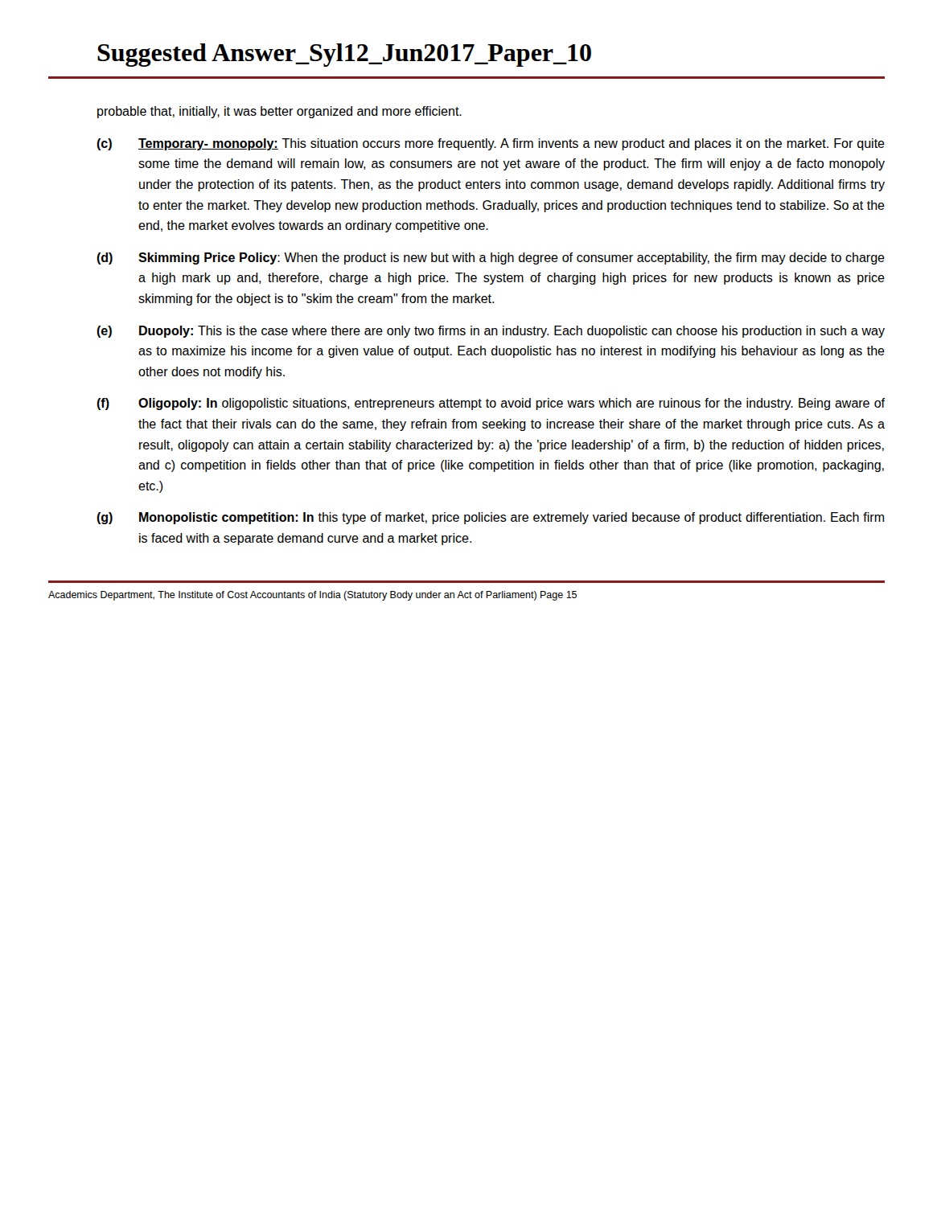Suggested Answer_Syl12_Jun2017_Paper_10
probable that, initially, it was better organized and more efficient.
(c) Temporary- monopoly: This situation occurs more frequently. A firm invents a new product and places it on the market. For quite some time the demand will remain low, as consumers are not yet aware of the product. The firm will enjoy a de facto monopoly under the protection of its patents. Then, as the product enters into common usage, demand develops rapidly. Additional firms try to enter the market. They develop new production methods. Gradually, prices and production techniques tend to stabilize. So at the end, the market evolves towards an ordinary competitive one.
(d) Skimming Price Policy: When the product is new but with a high degree of consumer acceptability, the firm may decide to charge a high mark up and, therefore, charge a high price. The system of charging high prices for new products is known as price skimming for the object is to "skim the cream" from the market.
(e) Duopoly: This is the case where there are only two firms in an industry. Each duopolistic can choose his production in such a way as to maximize his income for a given value of output. Each duopolistic has no interest in modifying his behaviour as long as the other does not modify his.
(f) Oligopoly: In oligopolistic situations, entrepreneurs attempt to avoid price wars which are ruinous for the industry. Being aware of the fact that their rivals can do the same, they refrain from seeking to increase their share of the market through price cuts. As a result, oligopoly can attain a certain stability characterized by: a) the 'price leadership' of a firm, b) the reduction of hidden prices, and c) competition in fields other than that of price (like competition in fields other than that of price (like promotion, packaging, etc.)
(g) Monopolistic competition: In this type of market, price policies are extremely varied because of product differentiation. Each firm is faced with a separate demand curve and a market price.
Academics Department, The Institute of Cost Accountants of India (Statutory Body under an Act of Parliament) Page 15